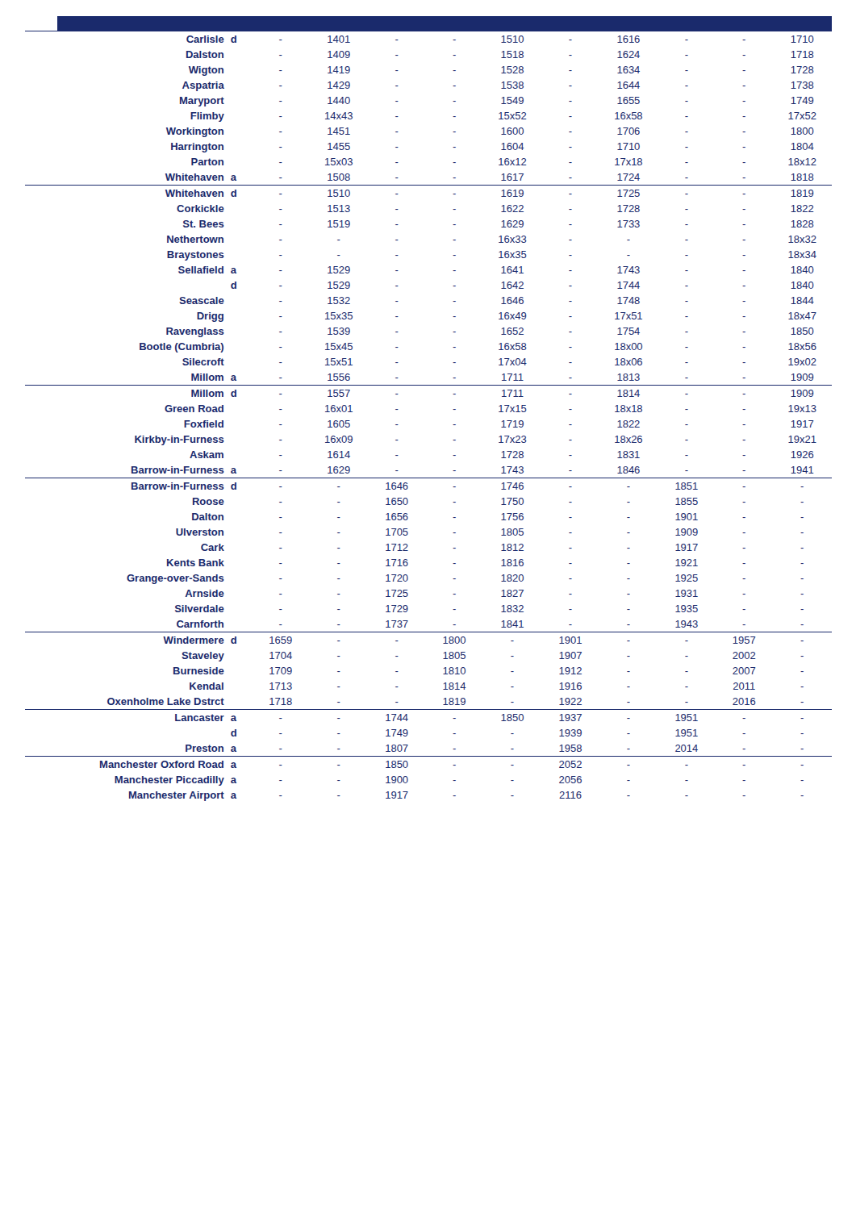| Carlisle | d | - | 1401 | - | - | 1510 | - | 1616 | - | - | 1710 |
| Dalston | | - | 1409 | - | - | 1518 | - | 1624 | - | - | 1718 |
| Wigton | | - | 1419 | - | - | 1528 | - | 1634 | - | - | 1728 |
| Aspatria | | - | 1429 | - | - | 1538 | - | 1644 | - | - | 1738 |
| Maryport | | - | 1440 | - | - | 1549 | - | 1655 | - | - | 1749 |
| Flimby | | - | 14x43 | - | - | 15x52 | - | 16x58 | - | - | 17x52 |
| Workington | | - | 1451 | - | - | 1600 | - | 1706 | - | - | 1800 |
| Harrington | | - | 1455 | - | - | 1604 | - | 1710 | - | - | 1804 |
| Parton | | - | 15x03 | - | - | 16x12 | - | 17x18 | - | - | 18x12 |
| Whitehaven | a | - | 1508 | - | - | 1617 | - | 1724 | - | - | 1818 |
| Whitehaven | d | - | 1510 | - | - | 1619 | - | 1725 | - | - | 1819 |
| Corkickle | | - | 1513 | - | - | 1622 | - | 1728 | - | - | 1822 |
| St. Bees | | - | 1519 | - | - | 1629 | - | 1733 | - | - | 1828 |
| Nethertown | | - | - | - | - | 16x33 | - | - | - | - | 18x32 |
| Braystones | | - | - | - | - | 16x35 | - | - | - | - | 18x34 |
| Sellafield | a | - | 1529 | - | - | 1641 | - | 1743 | - | - | 1840 |
| | d | - | 1529 | - | - | 1642 | - | 1744 | - | - | 1840 |
| Seascale | | - | 1532 | - | - | 1646 | - | 1748 | - | - | 1844 |
| Drigg | | - | 15x35 | - | - | 16x49 | - | 17x51 | - | - | 18x47 |
| Ravenglass | | - | 1539 | - | - | 1652 | - | 1754 | - | - | 1850 |
| Bootle (Cumbria) | | - | 15x45 | - | - | 16x58 | - | 18x00 | - | - | 18x56 |
| Silecroft | | - | 15x51 | - | - | 17x04 | - | 18x06 | - | - | 19x02 |
| Millom | a | - | 1556 | - | - | 1711 | - | 1813 | - | - | 1909 |
| Millom | d | - | 1557 | - | - | 1711 | - | 1814 | - | - | 1909 |
| Green Road | | - | 16x01 | - | - | 17x15 | - | 18x18 | - | - | 19x13 |
| Foxfield | | - | 1605 | - | - | 1719 | - | 1822 | - | - | 1917 |
| Kirkby-in-Furness | | - | 16x09 | - | - | 17x23 | - | 18x26 | - | - | 19x21 |
| Askam | | - | 1614 | - | - | 1728 | - | 1831 | - | - | 1926 |
| Barrow-in-Furness | a | - | 1629 | - | - | 1743 | - | 1846 | - | - | 1941 |
| Barrow-in-Furness | d | - | - | 1646 | - | 1746 | - | - | 1851 | - | - |
| Roose | | - | - | 1650 | - | 1750 | - | - | 1855 | - | - |
| Dalton | | - | - | 1656 | - | 1756 | - | - | 1901 | - | - |
| Ulverston | | - | - | 1705 | - | 1805 | - | - | 1909 | - | - |
| Cark | | - | - | 1712 | - | 1812 | - | - | 1917 | - | - |
| Kents Bank | | - | - | 1716 | - | 1816 | - | - | 1921 | - | - |
| Grange-over-Sands | | - | - | 1720 | - | 1820 | - | - | 1925 | - | - |
| Arnside | | - | - | 1725 | - | 1827 | - | - | 1931 | - | - |
| Silverdale | | - | - | 1729 | - | 1832 | - | - | 1935 | - | - |
| Carnforth | | - | - | 1737 | - | 1841 | - | - | 1943 | - | - |
| Windermere | d | 1659 | - | - | 1800 | - | 1901 | - | - | 1957 | - |
| Staveley | | 1704 | - | - | 1805 | - | 1907 | - | - | 2002 | - |
| Burneside | | 1709 | - | - | 1810 | - | 1912 | - | - | 2007 | - |
| Kendal | | 1713 | - | - | 1814 | - | 1916 | - | - | 2011 | - |
| Oxenholme Lake Dstrct | | 1718 | - | - | 1819 | - | 1922 | - | - | 2016 | - |
| Lancaster | a | - | - | 1744 | - | 1850 | 1937 | - | 1951 | - | - |
| | d | - | - | 1749 | - | - | 1939 | - | 1951 | - | - |
| Preston | a | - | - | 1807 | - | - | 1958 | - | 2014 | - | - |
| Manchester Oxford Road | a | - | - | 1850 | - | - | 2052 | - | - | - | - |
| Manchester Piccadilly | a | - | - | 1900 | - | - | 2056 | - | - | - | - |
| Manchester Airport | a | - | - | 1917 | - | - | 2116 | - | - | - | - |